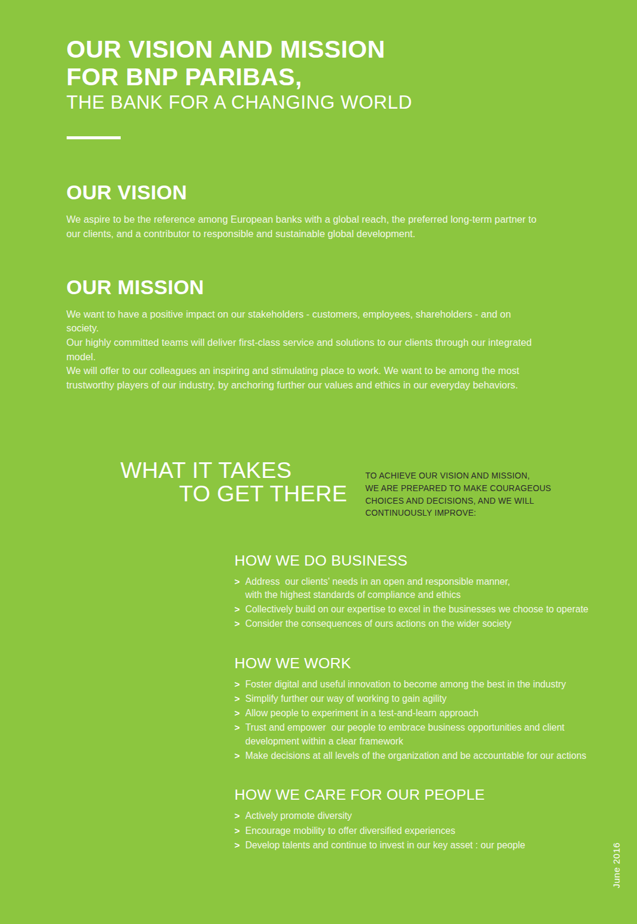Our vision and mission
for BNP Paribas, The bank for a changing world
Our vision
We aspire to be the reference among European banks with a global reach, the preferred long-term partner to our clients, and a contributor to responsible and sustainable global development.
Our mission
We want to have a positive impact on our stakeholders - customers, employees, shareholders - and on society.
Our highly committed teams will deliver first-class service and solutions to our clients through our integrated model.
We will offer to our colleagues an inspiring and stimulating place to work. We want to be among the most trustworthy players of our industry, by anchoring further our values and ethics in our everyday behaviors.
What it takes to get there
To achieve our vision and mission,
we are prepared to make courageous
choices and decisions, and we will
continuously improve:
How we do business
Address our clients' needs in an open and responsible manner,
with the highest standards of compliance and ethics
Collectively build on our expertise to excel in the businesses we choose to operate
Consider the consequences of ours actions on the wider society
How we work
Foster digital and useful innovation to become among the best in the industry
Simplify further our way of working to gain agility
Allow people to experiment in a test-and-learn approach
Trust and empower our people to embrace business opportunities and client
development within a clear framework
Make decisions at all levels of the organization and be accountable for our actions
How we care for our people
Actively promote diversity
Encourage mobility to offer diversified experiences
Develop talents and continue to invest in our key asset : our people
June 2016